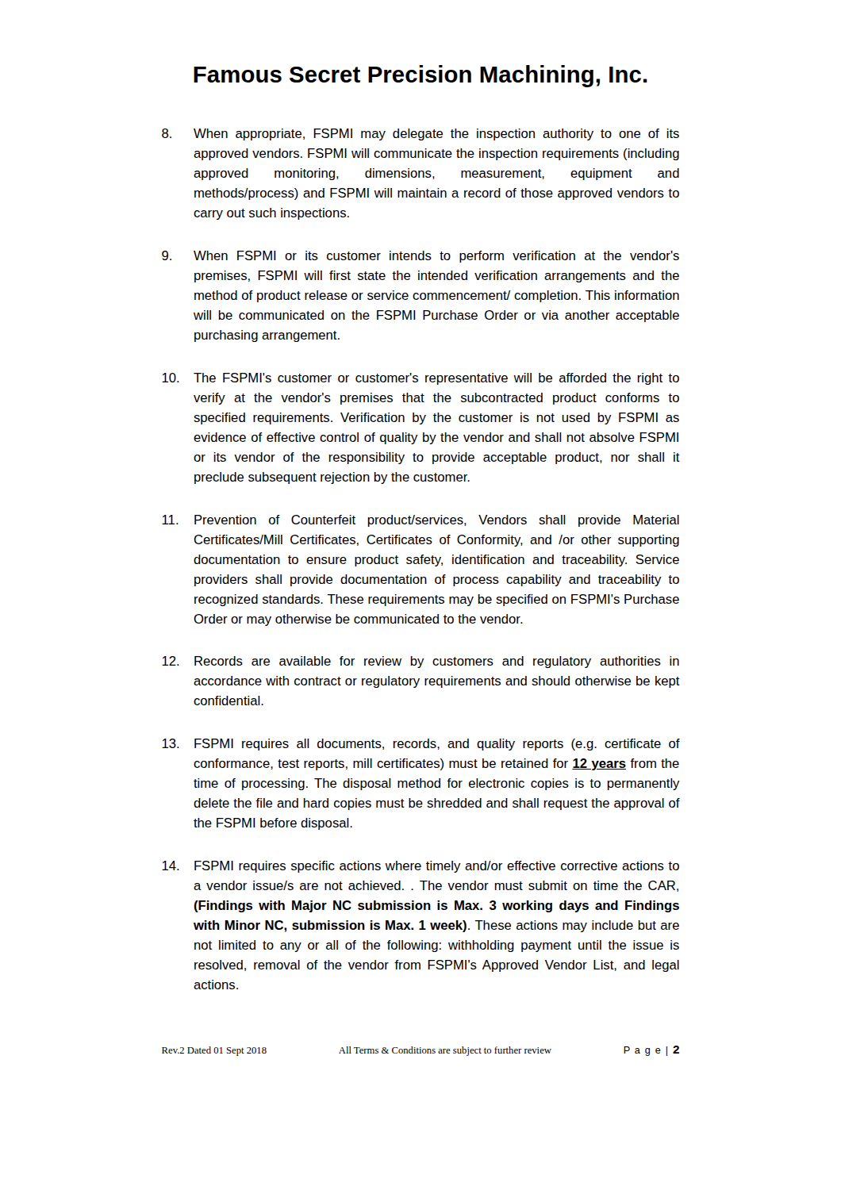Famous Secret Precision Machining, Inc.
8. When appropriate, FSPMI may delegate the inspection authority to one of its approved vendors. FSPMI will communicate the inspection requirements (including approved monitoring, dimensions, measurement, equipment and methods/process) and FSPMI will maintain a record of those approved vendors to carry out such inspections.
9. When FSPMI or its customer intends to perform verification at the vendor's premises, FSPMI will first state the intended verification arrangements and the method of product release or service commencement/ completion. This information will be communicated on the FSPMI Purchase Order or via another acceptable purchasing arrangement.
10. The FSPMI's customer or customer's representative will be afforded the right to verify at the vendor's premises that the subcontracted product conforms to specified requirements. Verification by the customer is not used by FSPMI as evidence of effective control of quality by the vendor and shall not absolve FSPMI or its vendor of the responsibility to provide acceptable product, nor shall it preclude subsequent rejection by the customer.
11. Prevention of Counterfeit product/services, Vendors shall provide Material Certificates/Mill Certificates, Certificates of Conformity, and /or other supporting documentation to ensure product safety, identification and traceability. Service providers shall provide documentation of process capability and traceability to recognized standards. These requirements may be specified on FSPMI's Purchase Order or may otherwise be communicated to the vendor.
12. Records are available for review by customers and regulatory authorities in accordance with contract or regulatory requirements and should otherwise be kept confidential.
13. FSPMI requires all documents, records, and quality reports (e.g. certificate of conformance, test reports, mill certificates) must be retained for 12 years from the time of processing. The disposal method for electronic copies is to permanently delete the file and hard copies must be shredded and shall request the approval of the FSPMI before disposal.
14. FSPMI requires specific actions where timely and/or effective corrective actions to a vendor issue/s are not achieved. . The vendor must submit on time the CAR, (Findings with Major NC submission is Max. 3 working days and Findings with Minor NC, submission is Max. 1 week). These actions may include but are not limited to any or all of the following: withholding payment until the issue is resolved, removal of the vendor from FSPMI's Approved Vendor List, and legal actions.
Rev.2 Dated 01 Sept 2018 All Terms & Conditions are subject to further review P a g e | 2